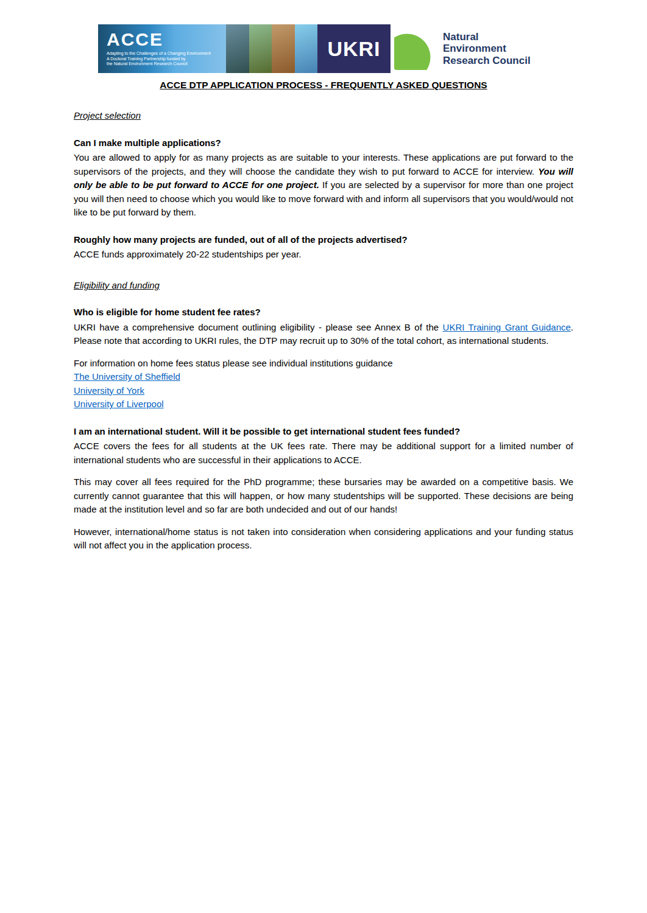ACCE
Adapting to the Challenges of a Changing Environment
A Doctoral Training Partnership funded by
the Natural Environment Research Council
UKRI
Natural
Environment
Research Council
ACCE DTP APPLICATION PROCESS - FREQUENTLY ASKED QUESTIONS
Project selection
Can I make multiple applications?
You are allowed to apply for as many projects as are suitable to your interests. These applications are put forward to the supervisors of the projects, and they will choose the candidate they wish to put forward to ACCE for interview. You will only be able to be put forward to ACCE for one project. If you are selected by a supervisor for more than one project you will then need to choose which you would like to move forward with and inform all supervisors that you would/would not like to be put forward by them.
Roughly how many projects are funded, out of all of the projects advertised?
ACCE funds approximately 20-22 studentships per year.
Eligibility and funding
Who is eligible for home student fee rates?
UKRI have a comprehensive document outlining eligibility - please see Annex B of the UKRI Training Grant Guidance. Please note that according to UKRI rules, the DTP may recruit up to 30% of the total cohort, as international students.
For information on home fees status please see individual institutions guidance
The University of Sheffield
University of York
University of Liverpool
I am an international student. Will it be possible to get international student fees funded?
ACCE covers the fees for all students at the UK fees rate. There may be additional support for a limited number of international students who are successful in their applications to ACCE.
This may cover all fees required for the PhD programme; these bursaries may be awarded on a competitive basis. We currently cannot guarantee that this will happen, or how many studentships will be supported. These decisions are being made at the institution level and so far are both undecided and out of our hands!
However, international/home status is not taken into consideration when considering applications and your funding status will not affect you in the application process.